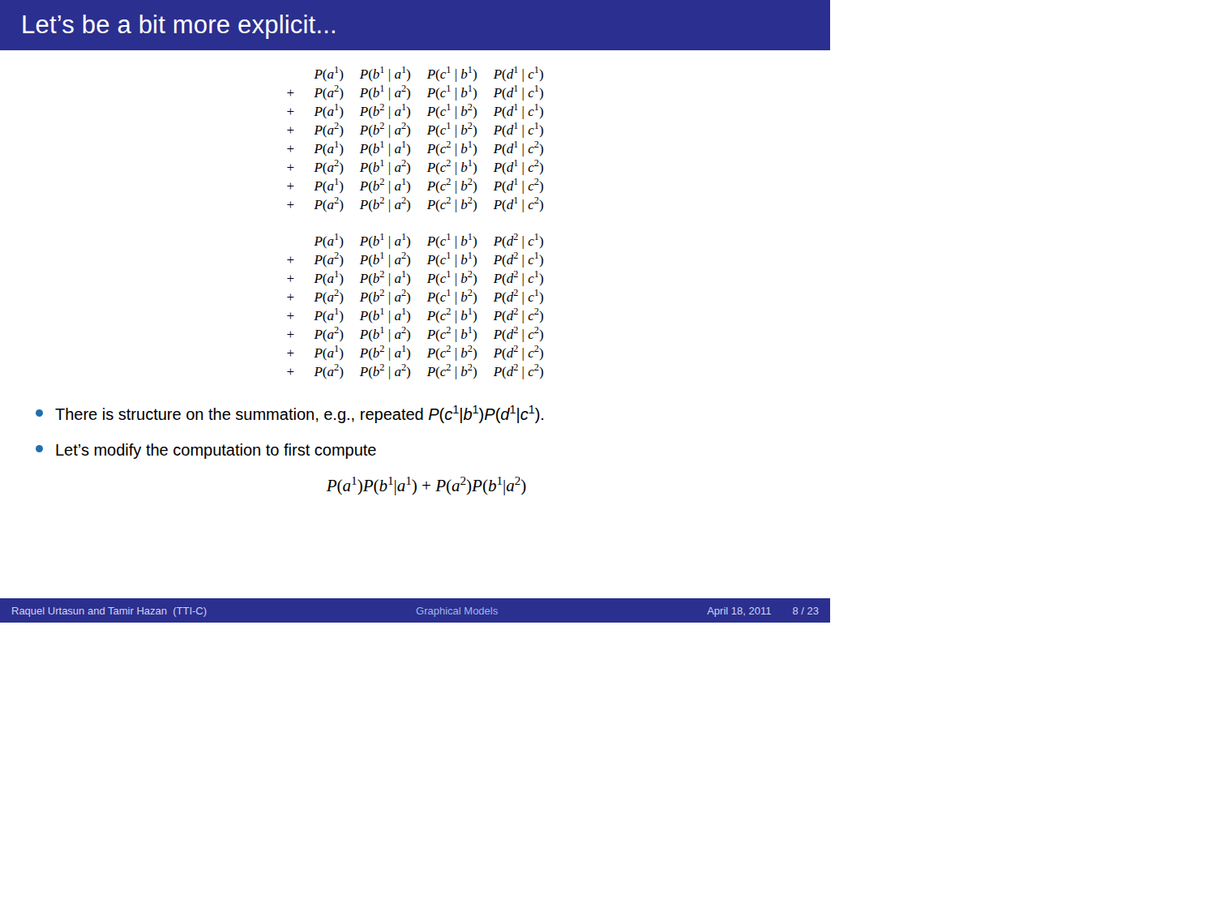Let’s be a bit more explicit...
| | P ( a 1 ) | P ( b 1 / a 1 ) | P ( c 1 / b 1 ) | P ( d 1 / c 1 ) |
| + | P ( a 2 ) | P ( b 1 / a 2 ) | P ( c 1 / b 1 ) | P ( d 1 / c 1 ) |
| + | P ( a 1 ) | P ( b 2 / a 1 ) | P ( c 1 / b 2 ) | P ( d 1 / c 1 ) |
| + | P ( a 2 ) | P ( b 2 / a 2 ) | P ( c 1 / b 2 ) | P ( d 1 / c 1 ) |
| + | P ( a 1 ) | P ( b 1 / a 1 ) | P ( c 2 / b 1 ) | P ( d 1 / c 2 ) |
| + | P ( a 2 ) | P ( b 1 / a 2 ) | P ( c 2 / b 1 ) | P ( d 1 / c 2 ) |
| + | P ( a 1 ) | P ( b 2 / a 1 ) | P ( c 2 / b 2 ) | P ( d 1 / c 2 ) |
| + | P ( a 2 ) | P ( b 2 / a 2 ) | P ( c 2 / b 2 ) | P ( d 1 / c 2 ) |
| | P ( a 1 ) | P ( b 1 / a 1 ) | P ( c 1 / b 1 ) | P ( d 2 / c 1 ) |
| + | P ( a 2 ) | P ( b 1 / a 2 ) | P ( c 1 / b 1 ) | P ( d 2 / c 1 ) |
| + | P ( a 1 ) | P ( b 2 / a 1 ) | P ( c 1 / b 2 ) | P ( d 2 / c 1 ) |
| + | P ( a 2 ) | P ( b 2 / a 2 ) | P ( c 1 / b 2 ) | P ( d 2 / c 1 ) |
| + | P ( a 1 ) | P ( b 1 / a 1 ) | P ( c 2 / b 1 ) | P ( d 2 / c 2 ) |
| + | P ( a 2 ) | P ( b 1 / a 2 ) | P ( c 2 / b 1 ) | P ( d 2 / c 2 ) |
| + | P ( a 1 ) | P ( b 2 / a 1 ) | P ( c 2 / b 2 ) | P ( d 2 / c 2 ) |
| + | P ( a 2 ) | P ( b 2 / a 2 ) | P ( c 2 / b 2 ) | P ( d 2 / c 2 ) |
There is structure on the summation, e.g., repeated P(c1|b1)P(d1|c1).
Let’s modify the computation to first compute
P(a1)P(b1|a1) + P(a2)P(b1|a2)
Raquel Urtasun and Tamir Hazan (TTI-C)
Graphical Models
April 18, 2011 8 / 23